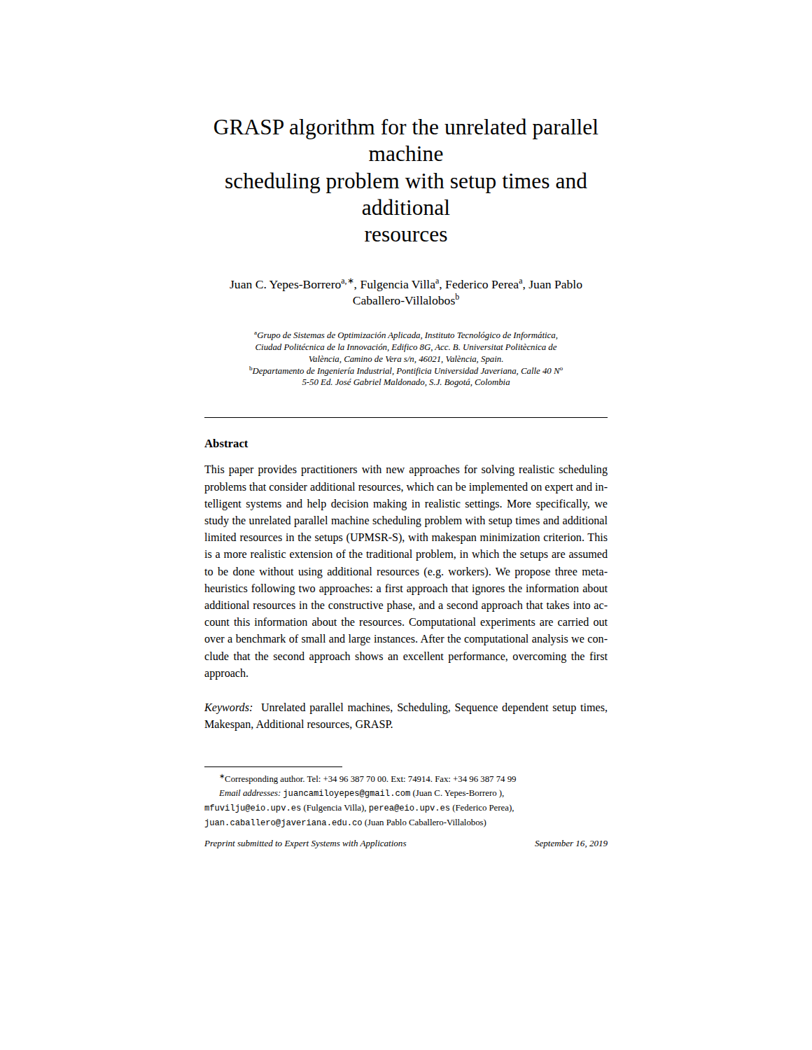GRASP algorithm for the unrelated parallel machine
scheduling problem with setup times and additional
resources
Juan C. Yepes-Borreroa,∗, Fulgencia Villaa, Federico Pereaa, Juan Pablo
Caballero-Villalobosb
aGrupo de Sistemas de Optimización Aplicada, Instituto Tecnológico de Informática,
Ciudad Politécnica de la Innovación, Edifico 8G, Acc. B. Universitat Politècnica de
València, Camino de Vera s/n, 46021, València, Spain.
bDepartamento de Ingeniería Industrial, Pontificia Universidad Javeriana, Calle 40 No
5-50 Ed. José Gabriel Maldonado, S.J. Bogotá, Colombia
Abstract
This paper provides practitioners with new approaches for solving realistic scheduling problems that consider additional resources, which can be implemented on expert and intelligent systems and help decision making in realistic settings. More specifically, we study the unrelated parallel machine scheduling problem with setup times and additional limited resources in the setups (UPMSR-S), with makespan minimization criterion. This is a more realistic extension of the traditional problem, in which the setups are assumed to be done without using additional resources (e.g. workers). We propose three metaheuristics following two approaches: a first approach that ignores the information about additional resources in the constructive phase, and a second approach that takes into account this information about the resources. Computational experiments are carried out over a benchmark of small and large instances. After the computational analysis we conclude that the second approach shows an excellent performance, overcoming the first approach.
Keywords: Unrelated parallel machines, Scheduling, Sequence dependent setup times, Makespan, Additional resources, GRASP.
∗Corresponding author. Tel: +34 96 387 70 00. Ext: 74914. Fax: +34 96 387 74 99
Email addresses: juancamiloyepes@gmail.com (Juan C. Yepes-Borrero ),
mfuvilju@eio.upv.es (Fulgencia Villa), perea@eio.upv.es (Federico Perea),
juan.caballero@javeriana.edu.co (Juan Pablo Caballero-Villalobos)
Preprint submitted to Expert Systems with Applications September 16, 2019